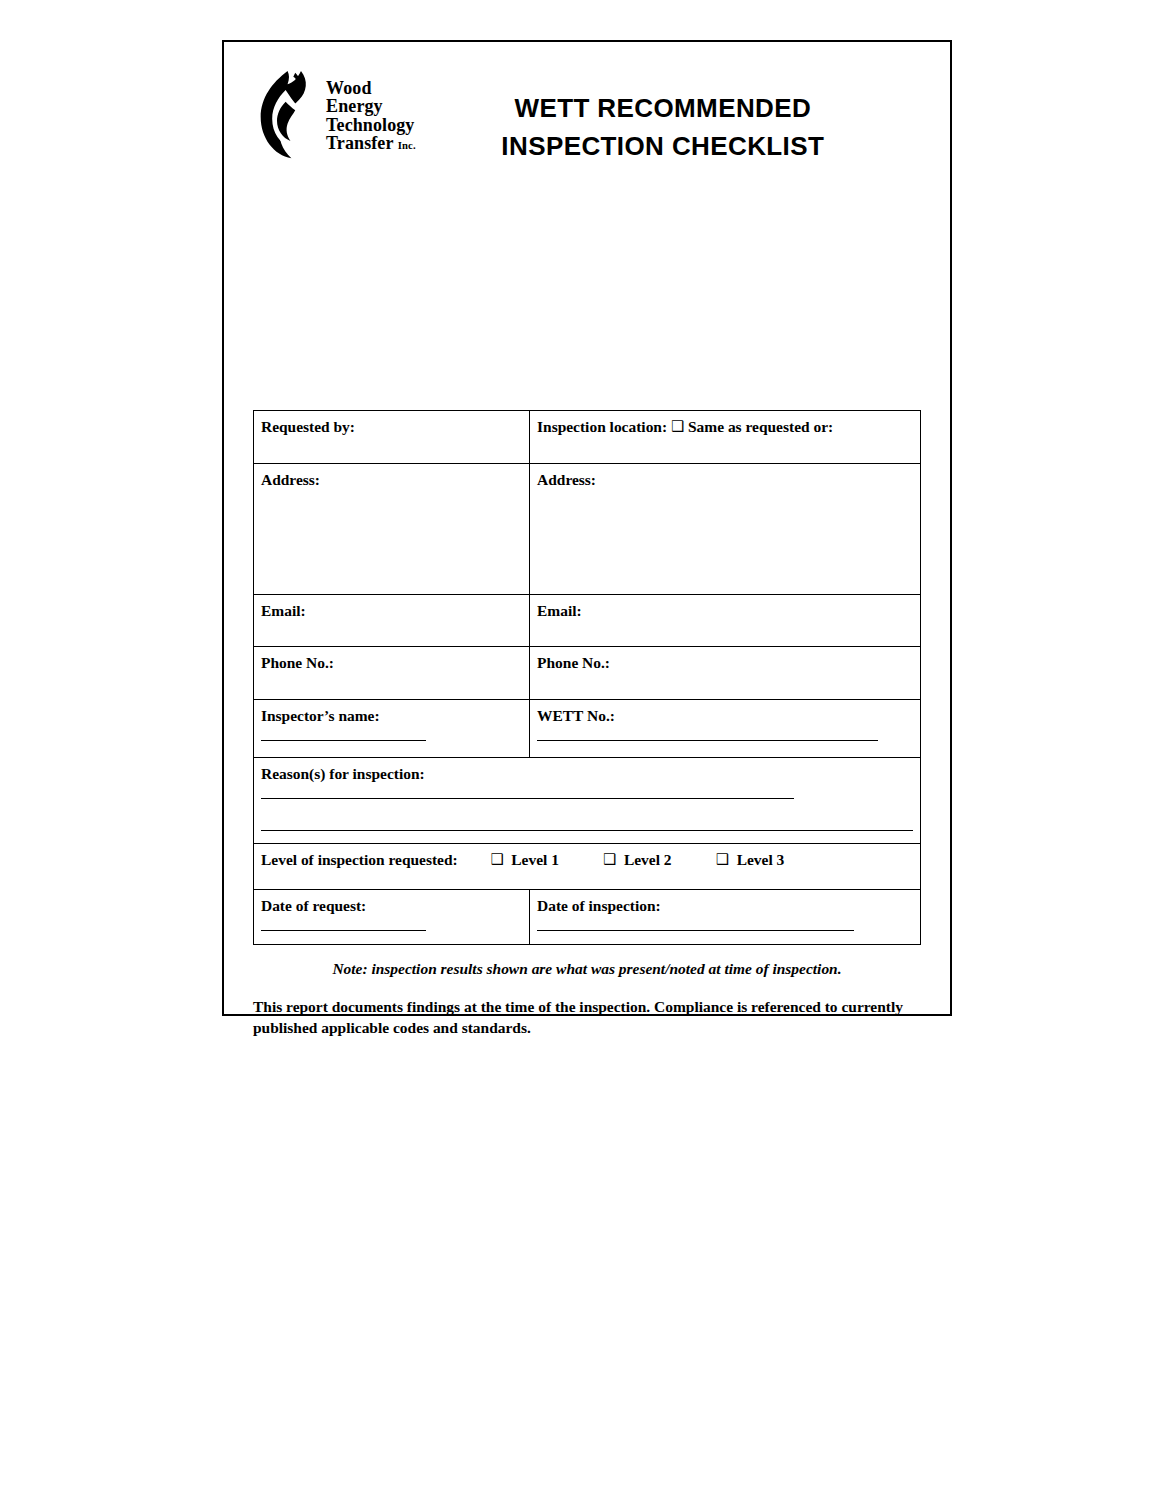Wood
Energy
Technology
Transfer Inc.
WETT RECOMMENDED
INSPECTION CHECKLIST
| Requested by: | Inspection location: ❑ Same as requested or: |
| Address: | Address: |
| Email: | Email: |
| Phone No.: | Phone No.: |
| Inspector’s name: | WETT No.: |
| Reason(s) for inspection: |
| Level of inspection requested: ❑ Level 1 ❑ Level 2 ❑ Level 3 |
| Date of request: | Date of inspection: |
Note: inspection results shown are what was present/noted at time of inspection.
This report documents findings at the time of the inspection. Compliance is referenced to currently published applicable codes and standards.